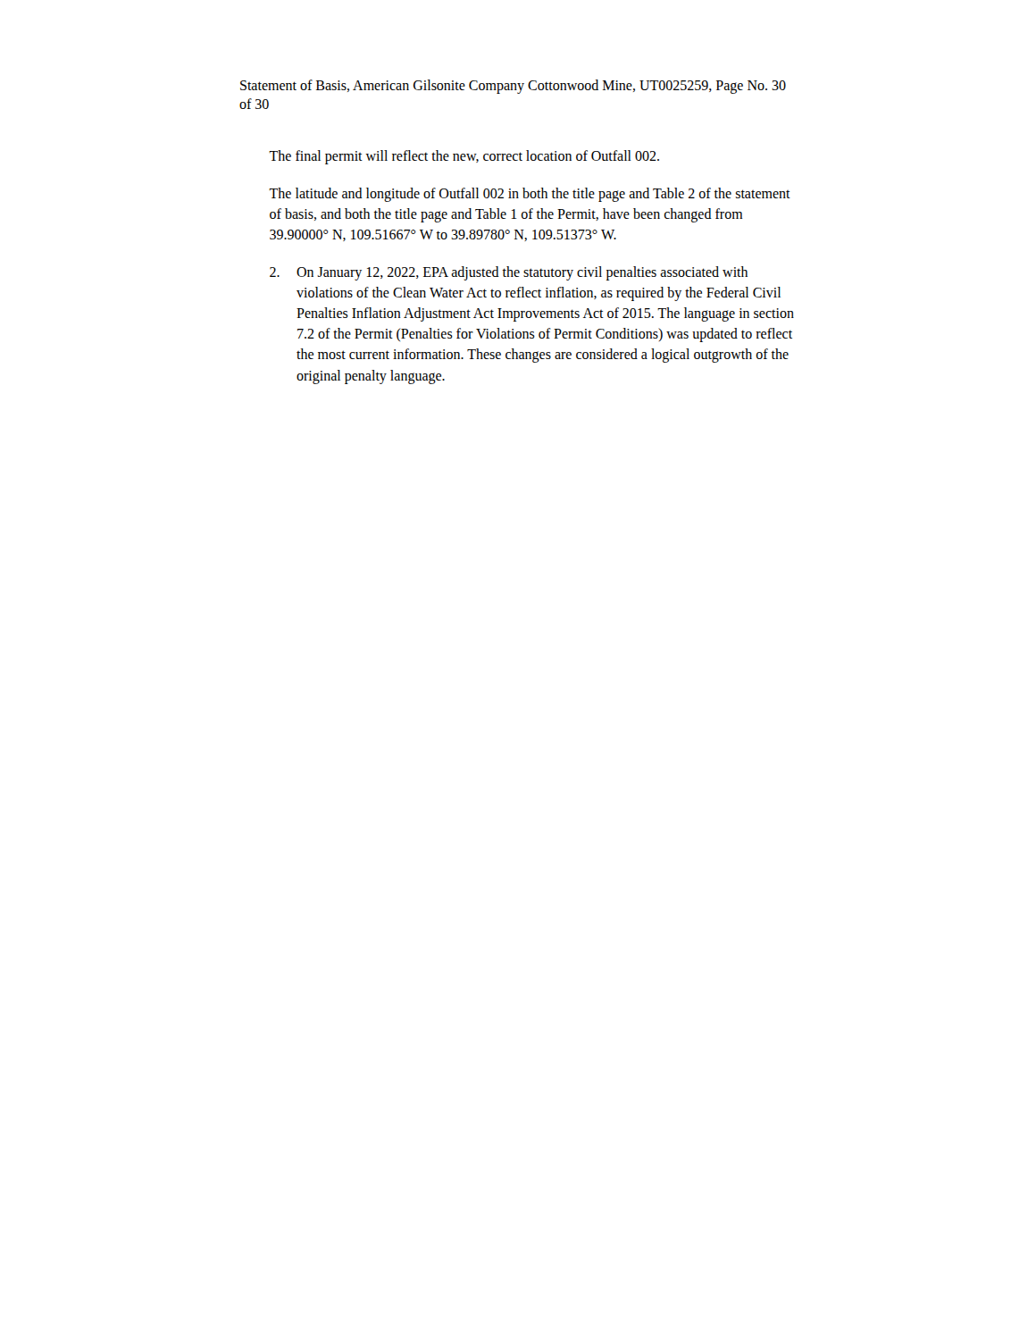Statement of Basis, American Gilsonite Company Cottonwood Mine, UT0025259, Page No. 30 of 30
The final permit will reflect the new, correct location of Outfall 002.
The latitude and longitude of Outfall 002 in both the title page and Table 2 of the statement of basis, and both the title page and Table 1 of the Permit, have been changed from 39.90000° N, 109.51667° W to 39.89780° N, 109.51373° W.
On January 12, 2022, EPA adjusted the statutory civil penalties associated with violations of the Clean Water Act to reflect inflation, as required by the Federal Civil Penalties Inflation Adjustment Act Improvements Act of 2015. The language in section 7.2 of the Permit (Penalties for Violations of Permit Conditions) was updated to reflect the most current information. These changes are considered a logical outgrowth of the original penalty language.